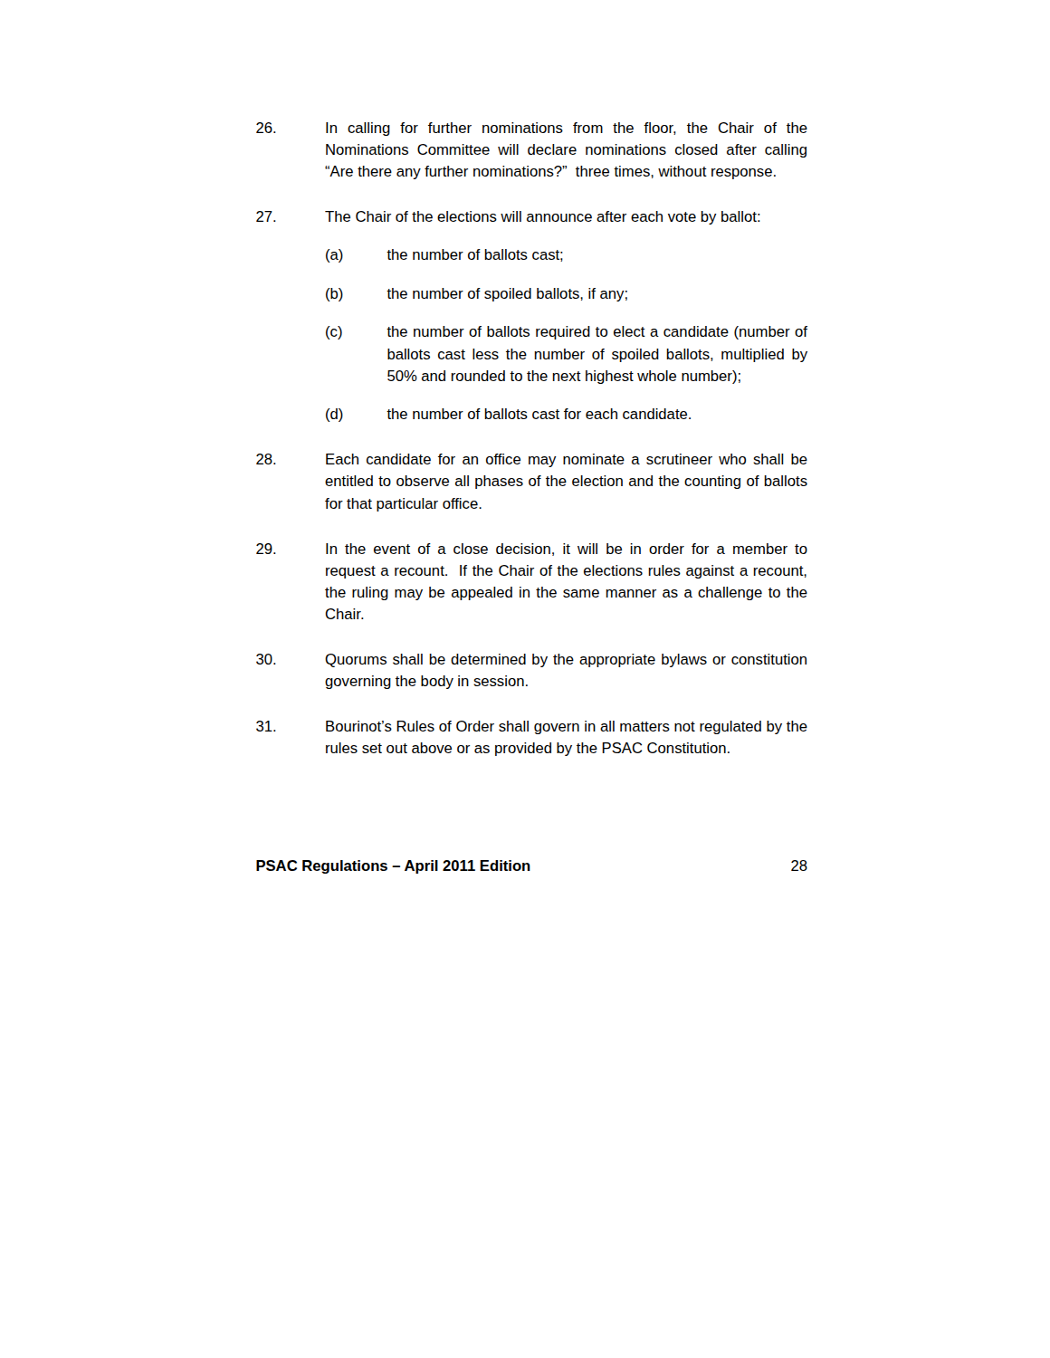26. In calling for further nominations from the floor, the Chair of the Nominations Committee will declare nominations closed after calling “Are there any further nominations?” three times, without response.
27. The Chair of the elections will announce after each vote by ballot:
(a) the number of ballots cast;
(b) the number of spoiled ballots, if any;
(c) the number of ballots required to elect a candidate (number of ballots cast less the number of spoiled ballots, multiplied by 50% and rounded to the next highest whole number);
(d) the number of ballots cast for each candidate.
28. Each candidate for an office may nominate a scrutineer who shall be entitled to observe all phases of the election and the counting of ballots for that particular office.
29. In the event of a close decision, it will be in order for a member to request a recount. If the Chair of the elections rules against a recount, the ruling may be appealed in the same manner as a challenge to the Chair.
30. Quorums shall be determined by the appropriate bylaws or constitution governing the body in session.
31. Bourinot’s Rules of Order shall govern in all matters not regulated by the rules set out above or as provided by the PSAC Constitution.
PSAC Regulations – April 2011 Edition 28